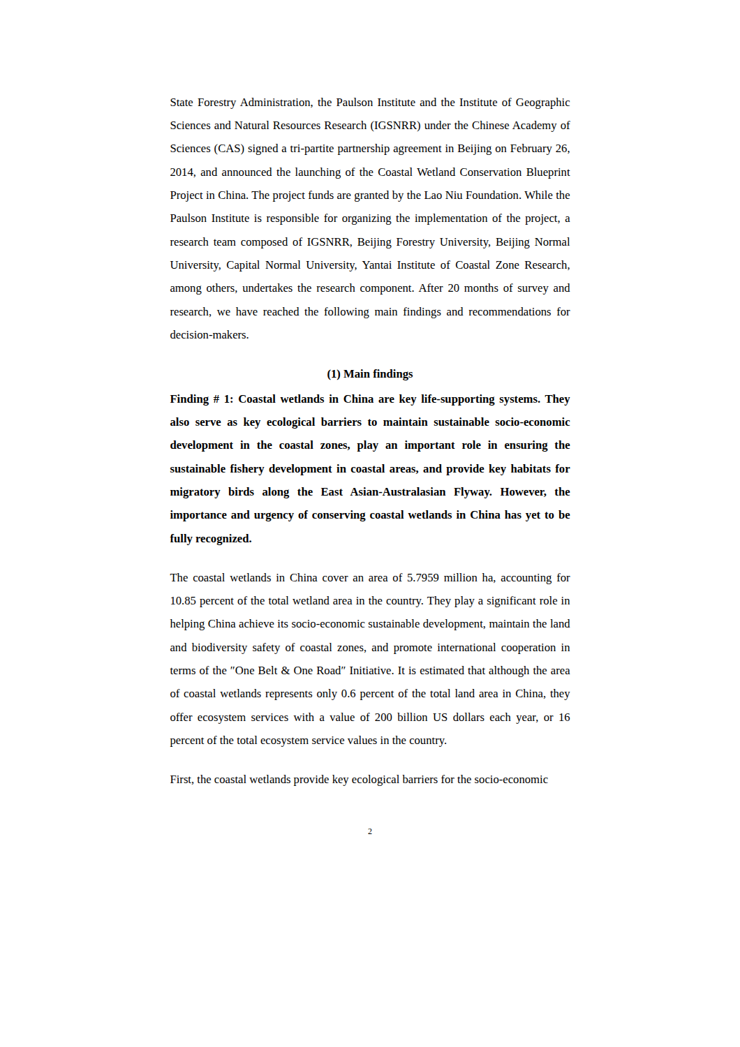State Forestry Administration, the Paulson Institute and the Institute of Geographic Sciences and Natural Resources Research (IGSNRR) under the Chinese Academy of Sciences (CAS) signed a tri-partite partnership agreement in Beijing on February 26, 2014, and announced the launching of the Coastal Wetland Conservation Blueprint Project in China. The project funds are granted by the Lao Niu Foundation. While the Paulson Institute is responsible for organizing the implementation of the project, a research team composed of IGSNRR, Beijing Forestry University, Beijing Normal University, Capital Normal University, Yantai Institute of Coastal Zone Research, among others, undertakes the research component. After 20 months of survey and research, we have reached the following main findings and recommendations for decision-makers.
(1) Main findings
Finding # 1: Coastal wetlands in China are key life-supporting systems. They also serve as key ecological barriers to maintain sustainable socio-economic development in the coastal zones, play an important role in ensuring the sustainable fishery development in coastal areas, and provide key habitats for migratory birds along the East Asian-Australasian Flyway. However, the importance and urgency of conserving coastal wetlands in China has yet to be fully recognized.
The coastal wetlands in China cover an area of 5.7959 million ha, accounting for 10.85 percent of the total wetland area in the country. They play a significant role in helping China achieve its socio-economic sustainable development, maintain the land and biodiversity safety of coastal zones, and promote international cooperation in terms of the ″One Belt & One Road″ Initiative. It is estimated that although the area of coastal wetlands represents only 0.6 percent of the total land area in China, they offer ecosystem services with a value of 200 billion US dollars each year, or 16 percent of the total ecosystem service values in the country.
First, the coastal wetlands provide key ecological barriers for the socio-economic
2